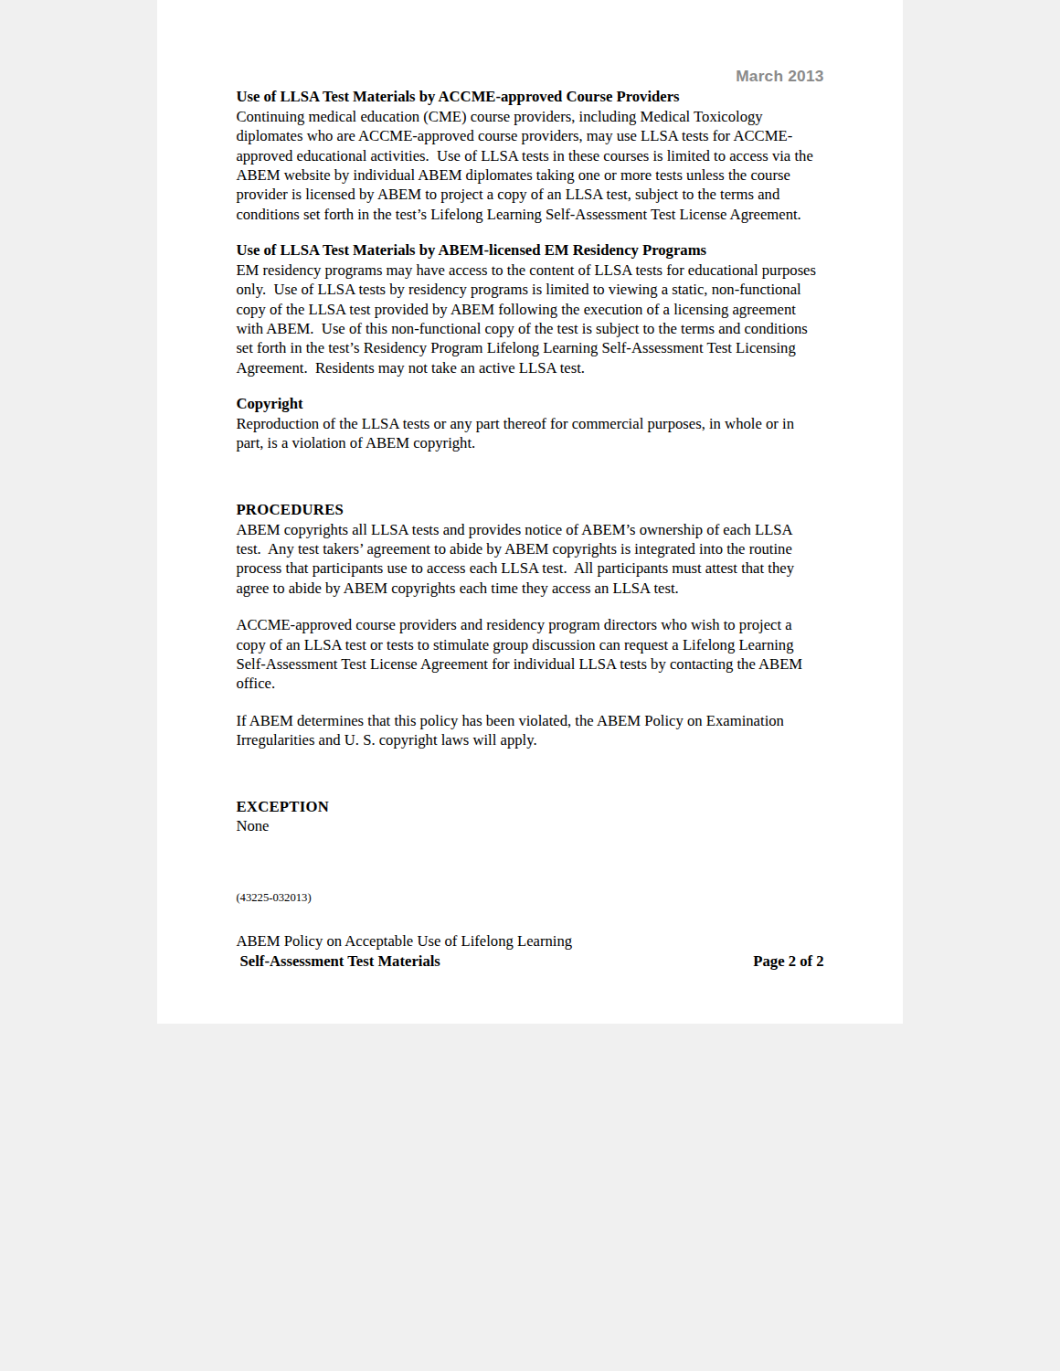March 2013
Use of LLSA Test Materials by ACCME-approved Course Providers
Continuing medical education (CME) course providers, including Medical Toxicology diplomates who are ACCME-approved course providers, may use LLSA tests for ACCME-approved educational activities. Use of LLSA tests in these courses is limited to access via the ABEM website by individual ABEM diplomates taking one or more tests unless the course provider is licensed by ABEM to project a copy of an LLSA test, subject to the terms and conditions set forth in the test’s Lifelong Learning Self-Assessment Test License Agreement.
Use of LLSA Test Materials by ABEM-licensed EM Residency Programs
EM residency programs may have access to the content of LLSA tests for educational purposes only. Use of LLSA tests by residency programs is limited to viewing a static, non-functional copy of the LLSA test provided by ABEM following the execution of a licensing agreement with ABEM. Use of this non-functional copy of the test is subject to the terms and conditions set forth in the test’s Residency Program Lifelong Learning Self-Assessment Test Licensing Agreement. Residents may not take an active LLSA test.
Copyright
Reproduction of the LLSA tests or any part thereof for commercial purposes, in whole or in part, is a violation of ABEM copyright.
PROCEDURES
ABEM copyrights all LLSA tests and provides notice of ABEM’s ownership of each LLSA test. Any test takers’ agreement to abide by ABEM copyrights is integrated into the routine process that participants use to access each LLSA test. All participants must attest that they agree to abide by ABEM copyrights each time they access an LLSA test.
ACCME-approved course providers and residency program directors who wish to project a copy of an LLSA test or tests to stimulate group discussion can request a Lifelong Learning Self-Assessment Test License Agreement for individual LLSA tests by contacting the ABEM office.
If ABEM determines that this policy has been violated, the ABEM Policy on Examination Irregularities and U. S. copyright laws will apply.
EXCEPTION
None
(43225-032013)
ABEM Policy on Acceptable Use of Lifelong Learning
Self-Assessment Test Materials Page 2 of 2